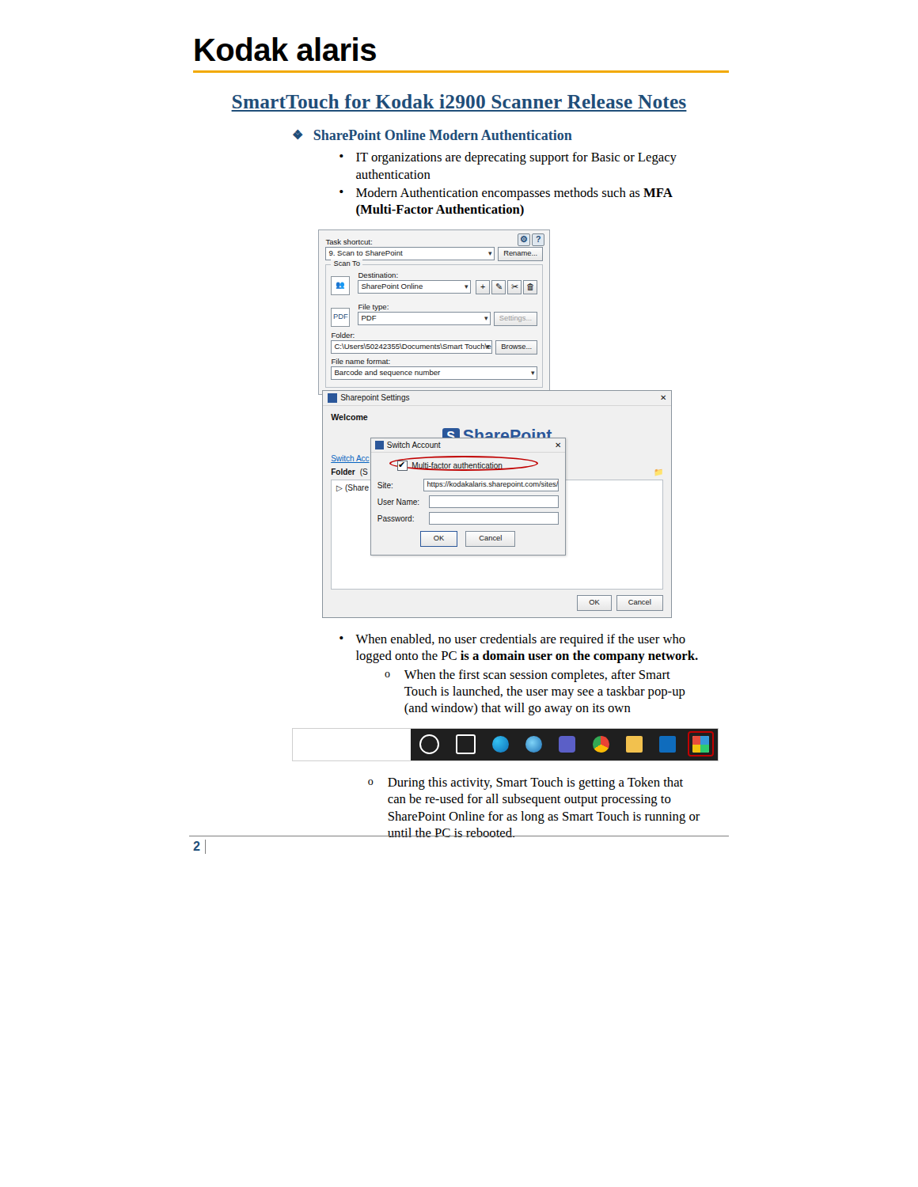Kodak alaris
SmartTouch for Kodak i2900 Scanner Release Notes
SharePoint Online Modern Authentication
IT organizations are deprecating support for Basic or Legacy authentication
Modern Authentication encompasses methods such as MFA (Multi-Factor Authentication)
⚙?
Task shortcut:
9. Scan to SharePoint
Rename...
Scan To
👥
Destination:
SharePoint Online
+✎✂🗑
PDF
File type:
PDF
Settings...
Folder:
C:\Users\50242355\Documents\Smart Touch\e1000\Outp
Browse...
File name format:
Barcode and sequence number
Sharepoint Settings
✕
Welcome
SSharePoint
Switch Acc
Folder(S 📁
▷ (Share
OK
Cancel
Switch Account
✕
Multi-factor authentication
Site:
https://kodakalaris.sharepoint.com/sites/Cap
User Name:
Password:
OK
Cancel
When enabled, no user credentials are required if the user who logged onto the PC is a domain user on the company network.
When the first scan session completes, after Smart Touch is launched, the user may see a taskbar pop-up (and window) that will go away on its own
During this activity, Smart Touch is getting a Token that can be re-used for all subsequent output processing to SharePoint Online for as long as Smart Touch is running or until the PC is rebooted.
2